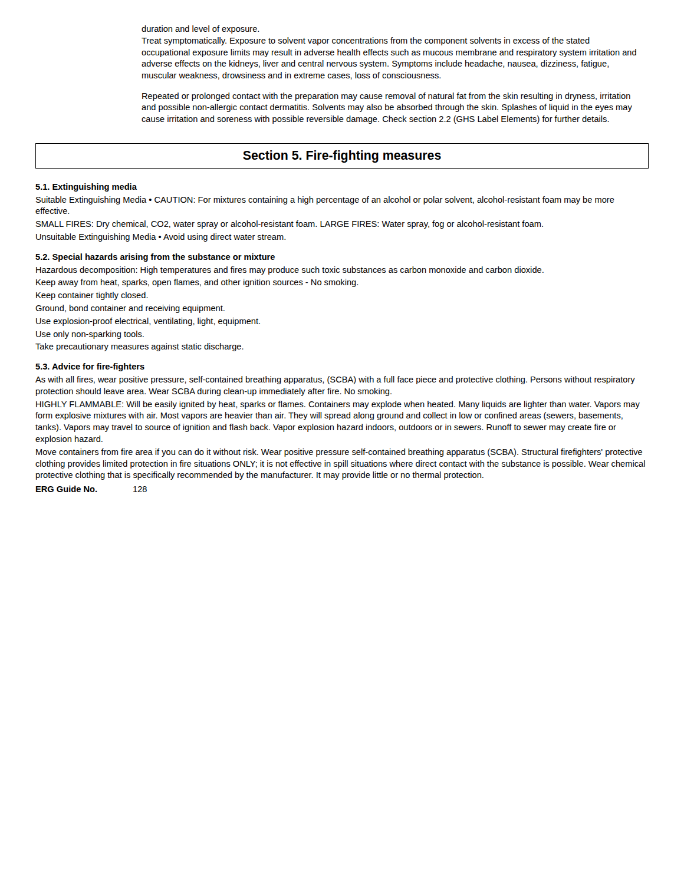duration and level of exposure.
Treat symptomatically. Exposure to solvent vapor concentrations from the component solvents in excess of the stated occupational exposure limits may result in adverse health effects such as mucous membrane and respiratory system irritation and adverse effects on the kidneys, liver and central nervous system. Symptoms include headache, nausea, dizziness, fatigue, muscular weakness, drowsiness and in extreme cases, loss of consciousness.
Repeated or prolonged contact with the preparation may cause removal of natural fat from the skin resulting in dryness, irritation and possible non-allergic contact dermatitis. Solvents may also be absorbed through the skin. Splashes of liquid in the eyes may cause irritation and soreness with possible reversible damage. Check section 2.2 (GHS Label Elements) for further details.
Section 5. Fire-fighting measures
5.1. Extinguishing media
Suitable Extinguishing Media • CAUTION: For mixtures containing a high percentage of an alcohol or polar solvent, alcohol-resistant foam may be more effective.
SMALL FIRES: Dry chemical, CO2, water spray or alcohol-resistant foam. LARGE FIRES: Water spray, fog or alcohol-resistant foam.
Unsuitable Extinguishing Media • Avoid using direct water stream.
5.2. Special hazards arising from the substance or mixture
Hazardous decomposition: High temperatures and fires may produce such toxic substances as carbon monoxide and carbon dioxide.
Keep away from heat, sparks, open flames, and other ignition sources - No smoking.
Keep container tightly closed.
Ground, bond container and receiving equipment.
Use explosion-proof electrical, ventilating, light, equipment.
Use only non-sparking tools.
Take precautionary measures against static discharge.
5.3. Advice for fire-fighters
As with all fires, wear positive pressure, self-contained breathing apparatus, (SCBA) with a full face piece and protective clothing. Persons without respiratory protection should leave area. Wear SCBA during clean-up immediately after fire. No smoking.
HIGHLY FLAMMABLE: Will be easily ignited by heat, sparks or flames. Containers may explode when heated. Many liquids are lighter than water. Vapors may form explosive mixtures with air. Most vapors are heavier than air. They will spread along ground and collect in low or confined areas (sewers, basements, tanks). Vapors may travel to source of ignition and flash back. Vapor explosion hazard indoors, outdoors or in sewers. Runoff to sewer may create fire or explosion hazard.
Move containers from fire area if you can do it without risk. Wear positive pressure self-contained breathing apparatus (SCBA). Structural firefighters' protective clothing provides limited protection in fire situations ONLY; it is not effective in spill situations where direct contact with the substance is possible. Wear chemical protective clothing that is specifically recommended by the manufacturer. It may provide little or no thermal protection.
ERG Guide No. 128